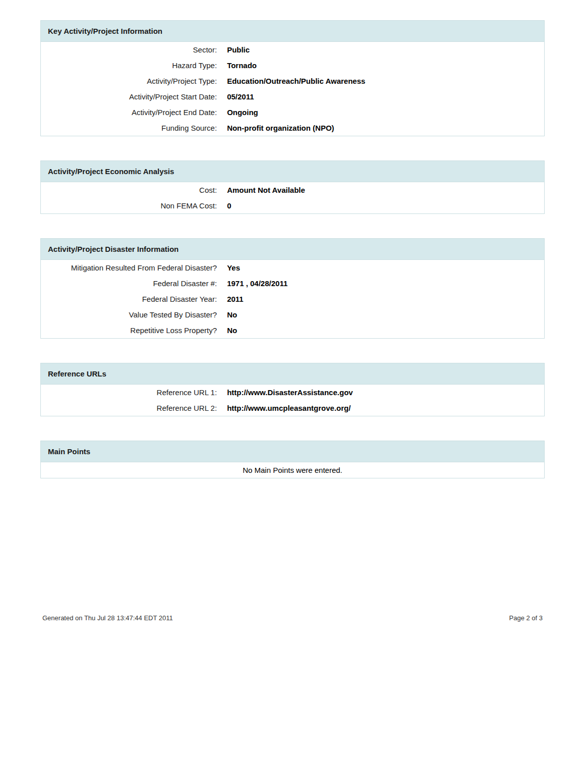Key Activity/Project Information
| Sector: | Public |
| Hazard Type: | Tornado |
| Activity/Project Type: | Education/Outreach/Public Awareness |
| Activity/Project Start Date: | 05/2011 |
| Activity/Project End Date: | Ongoing |
| Funding Source: | Non-profit organization (NPO) |
Activity/Project Economic Analysis
| Cost: | Amount Not Available |
| Non FEMA Cost: | 0 |
Activity/Project Disaster Information
| Mitigation Resulted From Federal Disaster? | Yes |
| Federal Disaster #: | 1971 , 04/28/2011 |
| Federal Disaster Year: | 2011 |
| Value Tested By Disaster? | No |
| Repetitive Loss Property? | No |
Reference URLs
| Reference URL 1: | http://www.DisasterAssistance.gov |
| Reference URL 2: | http://www.umcpleasantgrove.org/ |
Main Points
| No Main Points were entered. |
Generated on Thu Jul 28 13:47:44 EDT 2011 Page 2 of 3